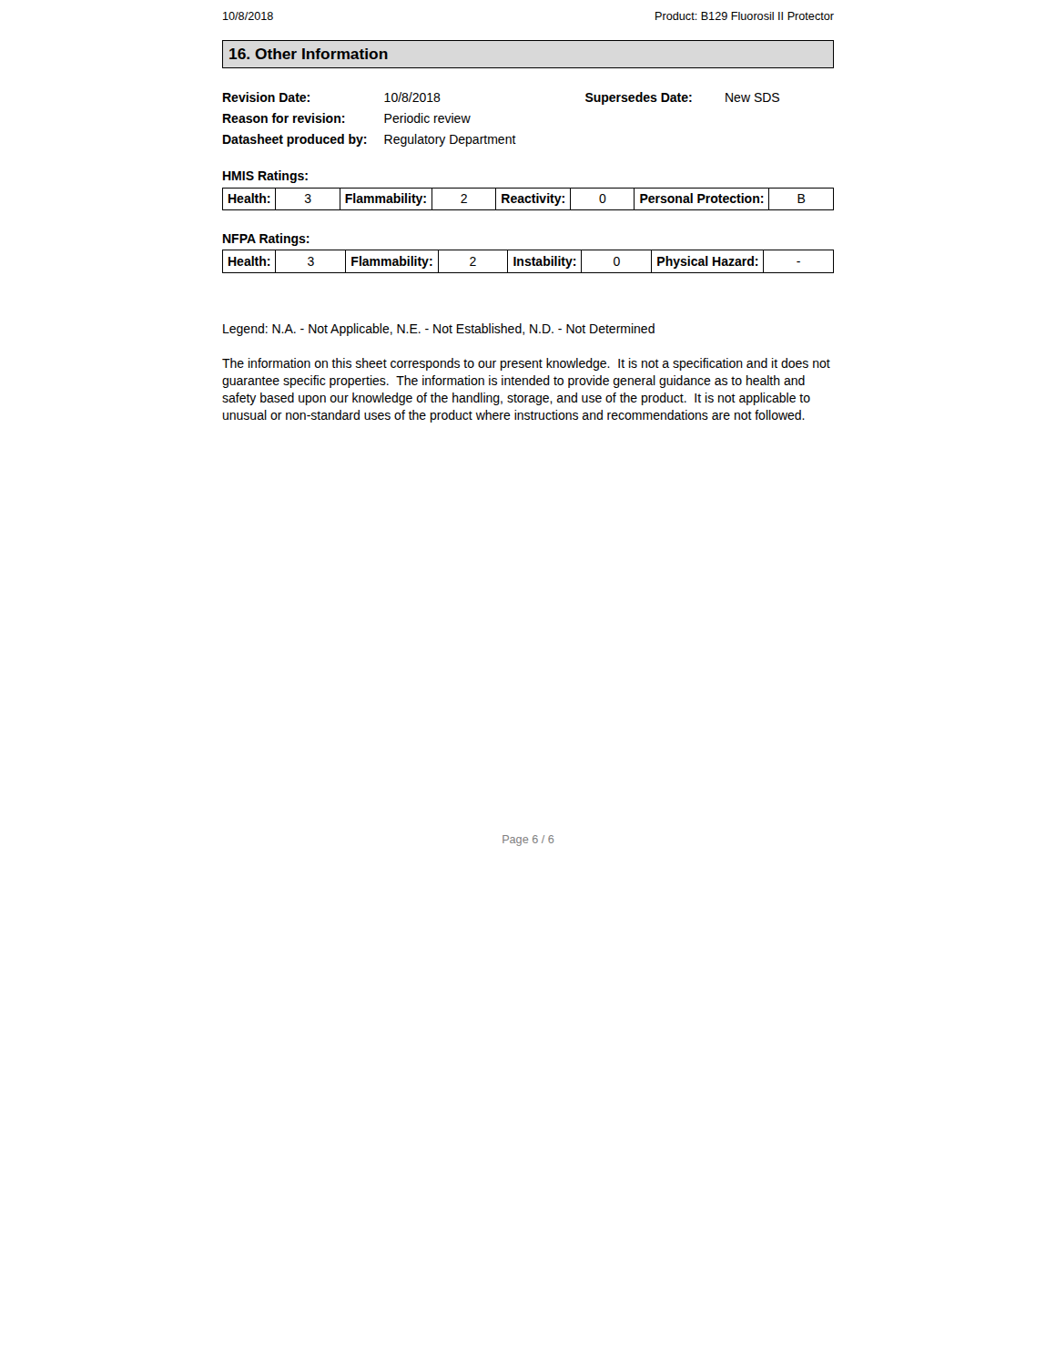10/8/2018
Product: B129 Fluorosil II Protector
16. Other Information
| Revision Date: | 10/8/2018 | Supersedes Date: | New SDS |
| Reason for revision: | Periodic review | | |
| Datasheet produced by: | Regulatory Department | | |
HMIS Ratings:
| Health: | 3 | Flammability: | 2 | Reactivity: | 0 | Personal Protection: | B |
NFPA Ratings:
| Health: | 3 | Flammability: | 2 | Instability: | 0 | Physical Hazard: | - |
Legend: N.A. - Not Applicable, N.E. - Not Established, N.D. - Not Determined
The information on this sheet corresponds to our present knowledge. It is not a specification and it does not guarantee specific properties. The information is intended to provide general guidance as to health and safety based upon our knowledge of the handling, storage, and use of the product. It is not applicable to unusual or non-standard uses of the product where instructions and recommendations are not followed.
Page 6 / 6